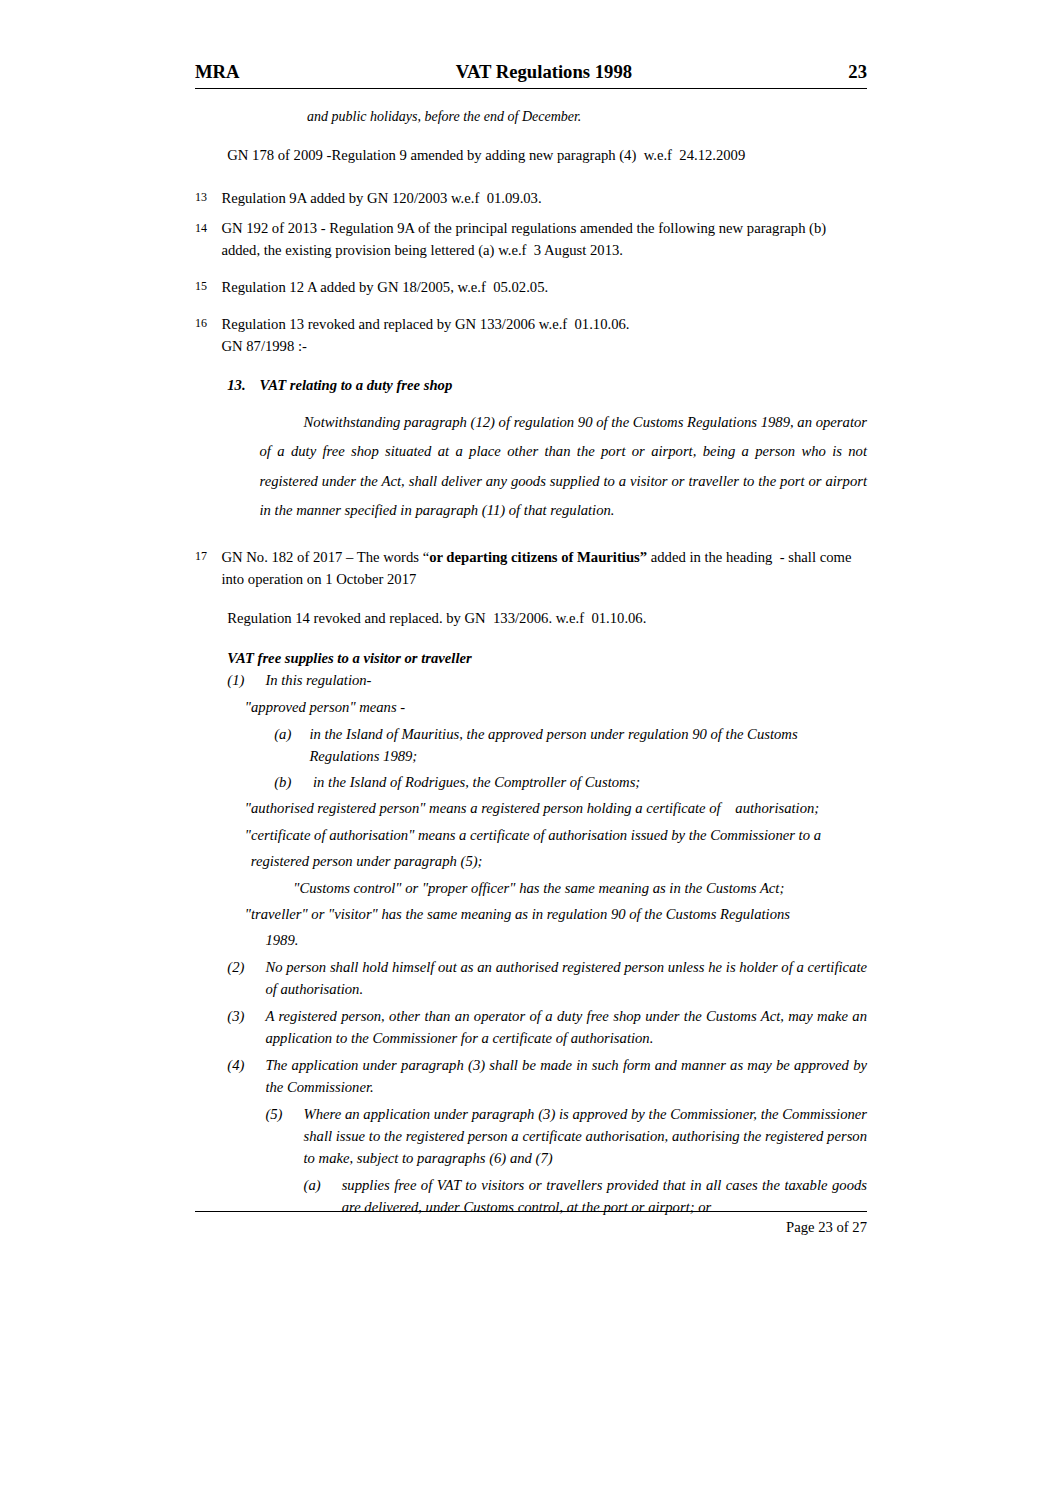MRA
VAT Regulations 1998
23
and public holidays, before the end of December.
GN 178 of 2009 -Regulation 9 amended by adding new paragraph (4) w.e.f 24.12.2009
13
Regulation 9A added by GN 120/2003 w.e.f 01.09.03.
14
GN 192 of 2013 - Regulation 9A of the principal regulations amended the following new paragraph (b) added, the existing provision being lettered (a) w.e.f 3 August 2013.
15
Regulation 12 A added by GN 18/2005, w.e.f 05.02.05.
16
Regulation 13 revoked and replaced by GN 133/2006 w.e.f 01.10.06.
GN 87/1998 :-
13. VAT relating to a duty free shop
Notwithstanding paragraph (12) of regulation 90 of the Customs Regulations 1989, an operator of a duty free shop situated at a place other than the port or airport, being a person who is not registered under the Act, shall deliver any goods supplied to a visitor or traveller to the port or airport in the manner specified in paragraph (11) of that regulation.
17
GN No. 182 of 2017 – The words “or departing citizens of Mauritius” added in the heading - shall come into operation on 1 October 2017
Regulation 14 revoked and replaced. by GN 133/2006. w.e.f 01.10.06.
VAT free supplies to a visitor or traveller
(1)
In this regulation-
"approved person" means -
(a)
in the Island of Mauritius, the approved person under regulation 90 of the Customs Regulations 1989;
(b)
in the Island of Rodrigues, the Comptroller of Customs;
"authorised registered person" means a registered person holding a certificate of authorisation;
"certificate of authorisation" means a certificate of authorisation issued by the Commissioner to a
registered person under paragraph (5);
"Customs control" or "proper officer" has the same meaning as in the Customs Act;
"traveller" or "visitor" has the same meaning as in regulation 90 of the Customs Regulations
1989.
(2)
No person shall hold himself out as an authorised registered person unless he is holder of a certificate of authorisation.
(3)
A registered person, other than an operator of a duty free shop under the Customs Act, may make an application to the Commissioner for a certificate of authorisation.
(4)
The application under paragraph (3) shall be made in such form and manner as may be approved by the Commissioner.
(5)
Where an application under paragraph (3) is approved by the Commissioner, the Commissioner shall issue to the registered person a certificate authorisation, authorising the registered person to make, subject to paragraphs (6) and (7)
(a)
supplies free of VAT to visitors or travellers provided that in all cases the taxable goods are delivered, under Customs control, at the port or airport; or
Page 23 of 27